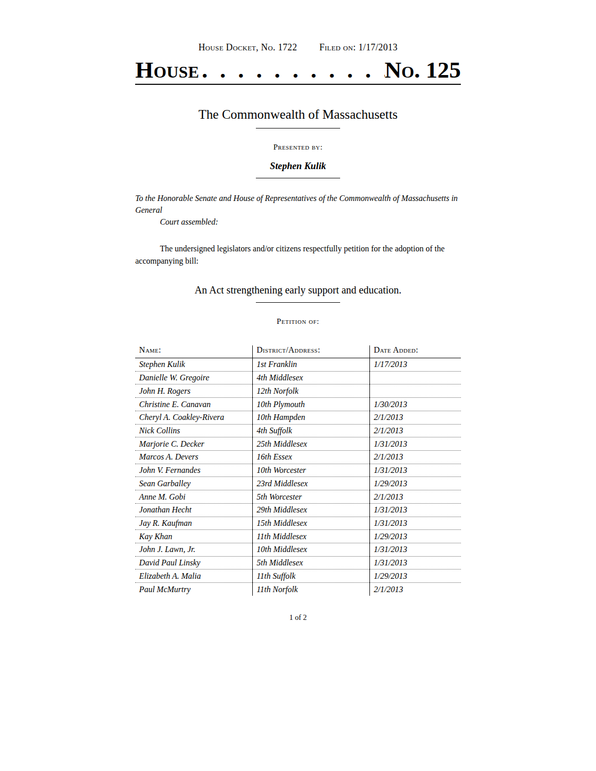House Docket, No. 1722 Filed on: 1/17/2013
House . . . . . . . . . . . . . . . . No. 125
The Commonwealth of Massachusetts
Presented by:
Stephen Kulik
To the Honorable Senate and House of Representatives of the Commonwealth of Massachusetts in General Court assembled:
The undersigned legislators and/or citizens respectfully petition for the adoption of the accompanying bill:
An Act strengthening early support and education.
Petition of:
| Name: | District/Address: | Date Added: |
| --- | --- | --- |
| Stephen Kulik | 1st Franklin | 1/17/2013 |
| Danielle W. Gregoire | 4th Middlesex | |
| John H. Rogers | 12th Norfolk | |
| Christine E. Canavan | 10th Plymouth | 1/30/2013 |
| Cheryl A. Coakley-Rivera | 10th Hampden | 2/1/2013 |
| Nick Collins | 4th Suffolk | 2/1/2013 |
| Marjorie C. Decker | 25th Middlesex | 1/31/2013 |
| Marcos A. Devers | 16th Essex | 2/1/2013 |
| John V. Fernandes | 10th Worcester | 1/31/2013 |
| Sean Garballey | 23rd Middlesex | 1/29/2013 |
| Anne M. Gobi | 5th Worcester | 2/1/2013 |
| Jonathan Hecht | 29th Middlesex | 1/31/2013 |
| Jay R. Kaufman | 15th Middlesex | 1/31/2013 |
| Kay Khan | 11th Middlesex | 1/29/2013 |
| John J. Lawn, Jr. | 10th Middlesex | 1/31/2013 |
| David Paul Linsky | 5th Middlesex | 1/31/2013 |
| Elizabeth A. Malia | 11th Suffolk | 1/29/2013 |
| Paul McMurtry | 11th Norfolk | 2/1/2013 |
1 of 2